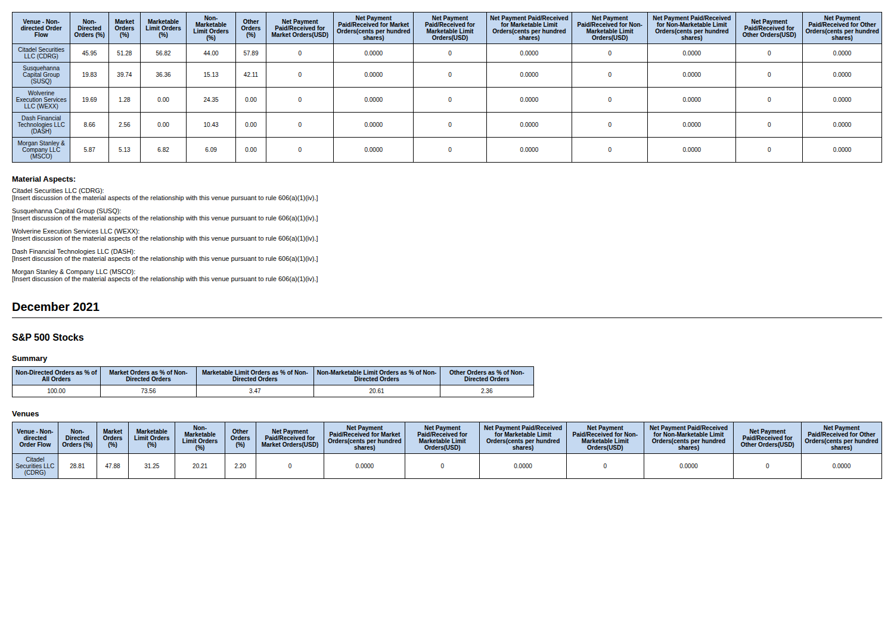| Venue - Non-directed Order Flow | Non-Directed Orders (%) | Market Orders (%) | Marketable Limit Orders (%) | Non-Marketable Limit Orders (%) | Other Orders (%) | Net Payment Paid/Received for Market Orders(USD) | Net Payment Paid/Received for Market Orders(cents per hundred shares) | Net Payment Paid/Received for Marketable Limit Orders(USD) | Net Payment Paid/Received for Marketable Limit Orders(cents per hundred shares) | Net Payment Paid/Received for Non-Marketable Limit Orders(USD) | Net Payment Paid/Received for Non-Marketable Limit Orders(cents per hundred shares) | Net Payment Paid/Received for Other Orders(USD) | Net Payment Paid/Received for Other Orders(cents per hundred shares) |
| --- | --- | --- | --- | --- | --- | --- | --- | --- | --- | --- | --- | --- | --- |
| Citadel Securities LLC (CDRG) | 45.95 | 51.28 | 56.82 | 44.00 | 57.89 | 0 | 0.0000 | 0 | 0.0000 | 0 | 0.0000 | 0 | 0.0000 |
| Susquehanna Capital Group (SUSQ) | 19.83 | 39.74 | 36.36 | 15.13 | 42.11 | 0 | 0.0000 | 0 | 0.0000 | 0 | 0.0000 | 0 | 0.0000 |
| Wolverine Execution Services LLC (WEXX) | 19.69 | 1.28 | 0.00 | 24.35 | 0.00 | 0 | 0.0000 | 0 | 0.0000 | 0 | 0.0000 | 0 | 0.0000 |
| Dash Financial Technologies LLC (DASH) | 8.66 | 2.56 | 0.00 | 10.43 | 0.00 | 0 | 0.0000 | 0 | 0.0000 | 0 | 0.0000 | 0 | 0.0000 |
| Morgan Stanley & Company LLC (MSCO) | 5.87 | 5.13 | 6.82 | 6.09 | 0.00 | 0 | 0.0000 | 0 | 0.0000 | 0 | 0.0000 | 0 | 0.0000 |
Material Aspects:
Citadel Securities LLC (CDRG):
[Insert discussion of the material aspects of the relationship with this venue pursuant to rule 606(a)(1)(iv).]
Susquehanna Capital Group (SUSQ):
[Insert discussion of the material aspects of the relationship with this venue pursuant to rule 606(a)(1)(iv).]
Wolverine Execution Services LLC (WEXX):
[Insert discussion of the material aspects of the relationship with this venue pursuant to rule 606(a)(1)(iv).]
Dash Financial Technologies LLC (DASH):
[Insert discussion of the material aspects of the relationship with this venue pursuant to rule 606(a)(1)(iv).]
Morgan Stanley & Company LLC (MSCO):
[Insert discussion of the material aspects of the relationship with this venue pursuant to rule 606(a)(1)(iv).]
December 2021
S&P 500 Stocks
Summary
| Non-Directed Orders as % of All Orders | Market Orders as % of Non-Directed Orders | Marketable Limit Orders as % of Non-Directed Orders | Non-Marketable Limit Orders as % of Non-Directed Orders | Other Orders as % of Non-Directed Orders |
| --- | --- | --- | --- | --- |
| 100.00 | 73.56 | 3.47 | 20.61 | 2.36 |
Venues
| Venue - Non-directed Order Flow | Non-Directed Orders (%) | Market Orders (%) | Marketable Limit Orders (%) | Non-Marketable Limit Orders (%) | Other Orders (%) | Net Payment Paid/Received for Market Orders(USD) | Net Payment Paid/Received for Market Orders(cents per hundred shares) | Net Payment Paid/Received for Marketable Limit Orders(USD) | Net Payment Paid/Received for Marketable Limit Orders(cents per hundred shares) | Net Payment Paid/Received for Non-Marketable Limit Orders(USD) | Net Payment Paid/Received for Non-Marketable Limit Orders(cents per hundred shares) | Net Payment Paid/Received for Other Orders(USD) | Net Payment Paid/Received for Other Orders(cents per hundred shares) |
| --- | --- | --- | --- | --- | --- | --- | --- | --- | --- | --- | --- | --- | --- |
| Citadel Securities LLC (CDRG) | 28.81 | 47.88 | 31.25 | 20.21 | 2.20 | 0 | 0.0000 | 0 | 0.0000 | 0 | 0.0000 | 0 | 0.0000 |